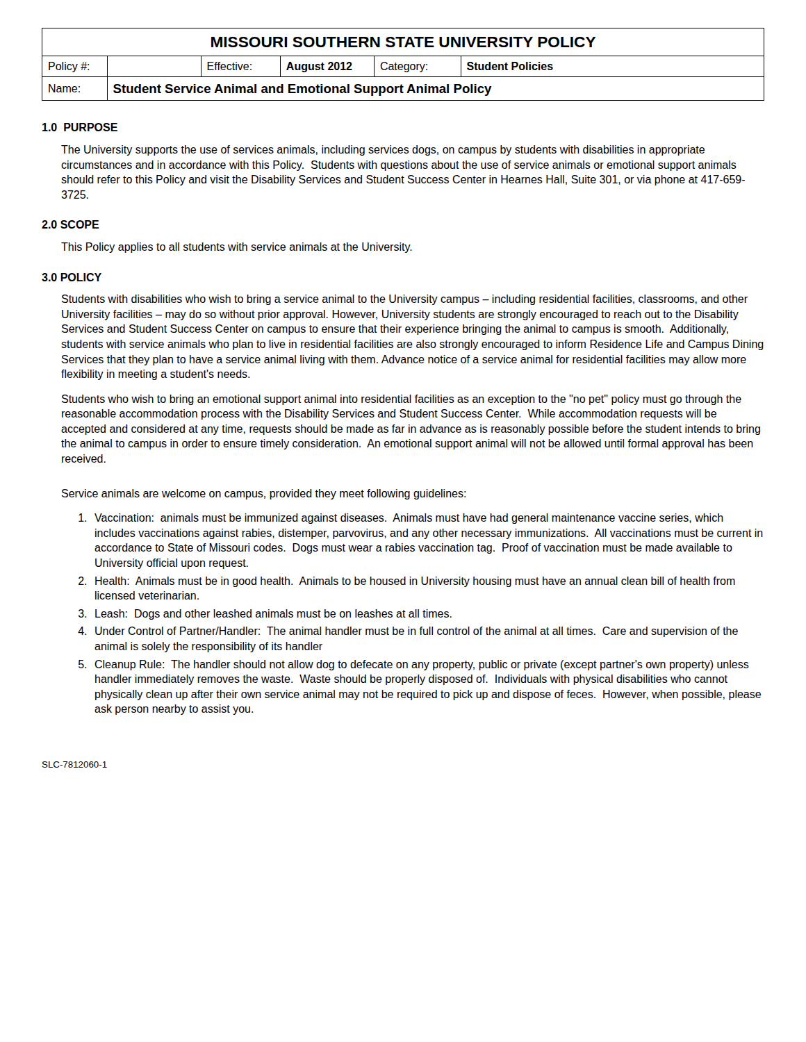| MISSOURI SOUTHERN STATE UNIVERSITY POLICY |
| Policy #: | | Effective: | August 2012 | Category: | Student Policies |
| Name: | Student Service Animal and Emotional Support Animal Policy |
1.0 PURPOSE
The University supports the use of services animals, including services dogs, on campus by students with disabilities in appropriate circumstances and in accordance with this Policy. Students with questions about the use of service animals or emotional support animals should refer to this Policy and visit the Disability Services and Student Success Center in Hearnes Hall, Suite 301, or via phone at 417-659-3725.
2.0 SCOPE
This Policy applies to all students with service animals at the University.
3.0 POLICY
Students with disabilities who wish to bring a service animal to the University campus – including residential facilities, classrooms, and other University facilities – may do so without prior approval. However, University students are strongly encouraged to reach out to the Disability Services and Student Success Center on campus to ensure that their experience bringing the animal to campus is smooth. Additionally, students with service animals who plan to live in residential facilities are also strongly encouraged to inform Residence Life and Campus Dining Services that they plan to have a service animal living with them. Advance notice of a service animal for residential facilities may allow more flexibility in meeting a student's needs.
Students who wish to bring an emotional support animal into residential facilities as an exception to the "no pet" policy must go through the reasonable accommodation process with the Disability Services and Student Success Center. While accommodation requests will be accepted and considered at any time, requests should be made as far in advance as is reasonably possible before the student intends to bring the animal to campus in order to ensure timely consideration. An emotional support animal will not be allowed until formal approval has been received.
Service animals are welcome on campus, provided they meet following guidelines:
Vaccination: animals must be immunized against diseases. Animals must have had general maintenance vaccine series, which includes vaccinations against rabies, distemper, parvovirus, and any other necessary immunizations. All vaccinations must be current in accordance to State of Missouri codes. Dogs must wear a rabies vaccination tag. Proof of vaccination must be made available to University official upon request.
Health: Animals must be in good health. Animals to be housed in University housing must have an annual clean bill of health from licensed veterinarian.
Leash: Dogs and other leashed animals must be on leashes at all times.
Under Control of Partner/Handler: The animal handler must be in full control of the animal at all times. Care and supervision of the animal is solely the responsibility of its handler
Cleanup Rule: The handler should not allow dog to defecate on any property, public or private (except partner's own property) unless handler immediately removes the waste. Waste should be properly disposed of. Individuals with physical disabilities who cannot physically clean up after their own service animal may not be required to pick up and dispose of feces. However, when possible, please ask person nearby to assist you.
SLC-7812060-1